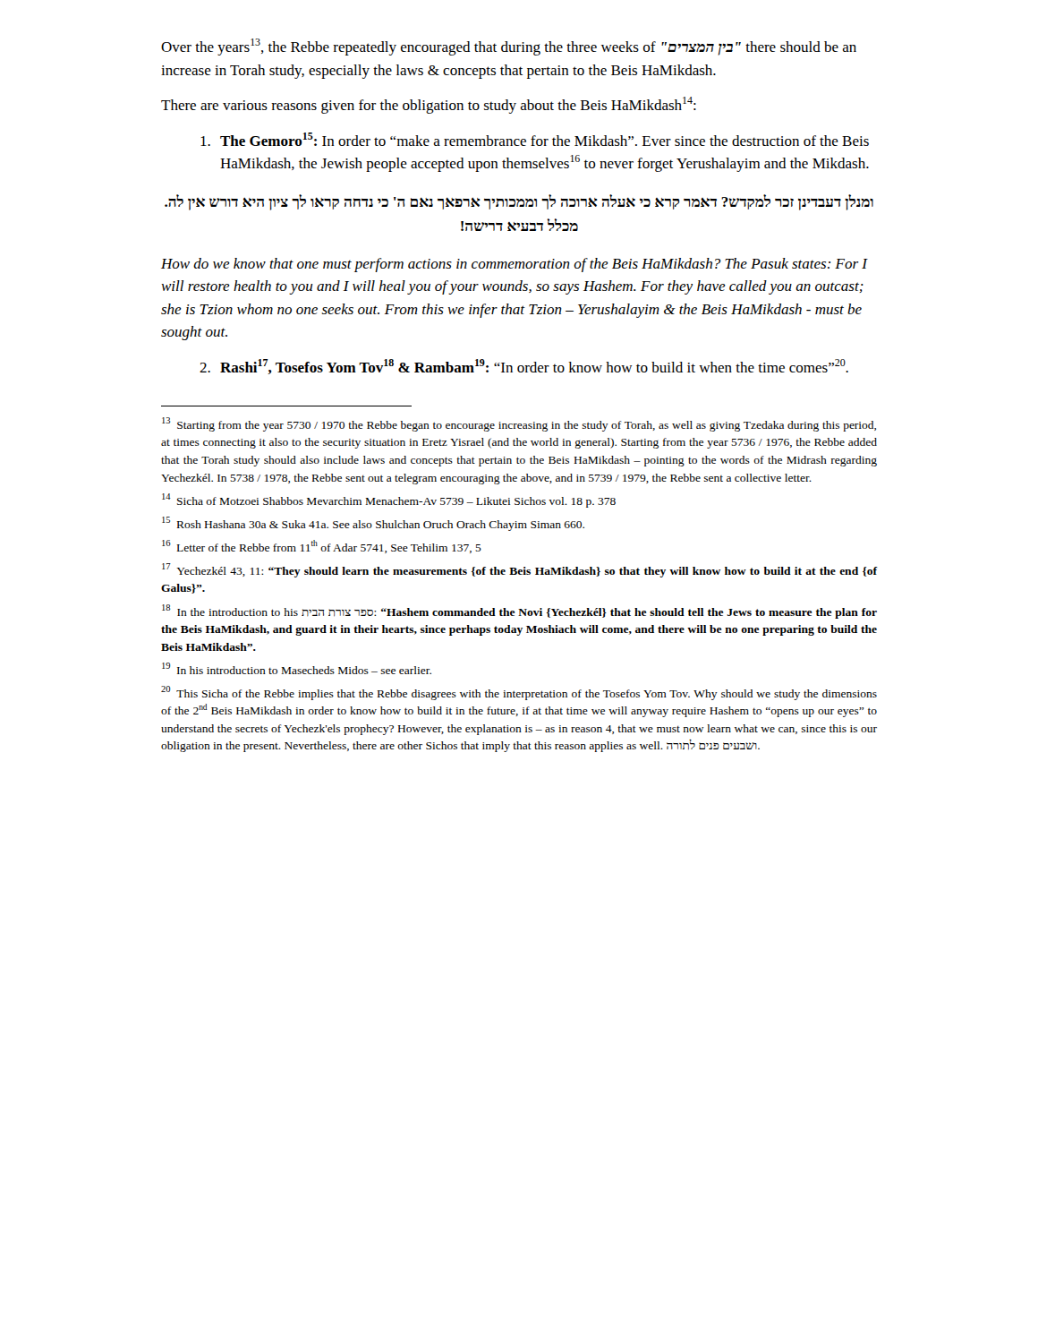Over the years13, the Rebbe repeatedly encouraged that during the three weeks of "בין המצרים" there should be an increase in Torah study, especially the laws & concepts that pertain to the Beis HaMikdash.
There are various reasons given for the obligation to study about the Beis HaMikdash14:
The Gemoro15: In order to “make a remembrance for the Mikdash”. Ever since the destruction of the Beis HaMikdash, the Jewish people accepted upon themselves16 to never forget Yerushalayim and the Mikdash.
ומנלן דעבדינן זכר למקדש? דאמר קרא כי אעלה ארוכה לך וממכותיך ארפאך נאם ה' כי נדחה קראו לך ציון היא דורש אין לה. מכלל דבעיא דרישה!
How do we know that one must perform actions in commemoration of the Beis HaMikdash? The Pasuk states: For I will restore health to you and I will heal you of your wounds, so says Hashem. For they have called you an outcast; she is Tzion whom no one seeks out. From this we infer that Tzion – Yerushalayim & the Beis HaMikdash - must be sought out.
Rashi17, Tosefos Yom Tov18 & Rambam19: “In order to know how to build it when the time comes”20.
13 Starting from the year 5730 / 1970 the Rebbe began to encourage increasing in the study of Torah, as well as giving Tzedaka during this period, at times connecting it also to the security situation in Eretz Yisrael (and the world in general). Starting from the year 5736 / 1976, the Rebbe added that the Torah study should also include laws and concepts that pertain to the Beis HaMikdash – pointing to the words of the Midrash regarding Yechezkél. In 5738 / 1978, the Rebbe sent out a telegram encouraging the above, and in 5739 / 1979, the Rebbe sent a collective letter.
14 Sicha of Motzoei Shabbos Mevarchim Menachem-Av 5739 – Likutei Sichos vol. 18 p. 378
15 Rosh Hashana 30a & Suka 41a. See also Shulchan Oruch Orach Chayim Siman 660.
16 Letter of the Rebbe from 11th of Adar 5741, See Tehilim 137, 5
17 Yechezkél 43, 11: “They should learn the measurements {of the Beis HaMikdash} so that they will know how to build it at the end {of Galus}”.
18 In the introduction to his ספר צורת הבית: “Hashem commanded the Novi {Yechezkél} that he should tell the Jews to measure the plan for the Beis HaMikdash, and guard it in their hearts, since perhaps today Moshiach will come, and there will be no one preparing to build the Beis HaMikdash”.
19 In his introduction to Masecheds Midos – see earlier.
20 This Sicha of the Rebbe implies that the Rebbe disagrees with the interpretation of the Tosefos Yom Tov. Why should we study the dimensions of the 2nd Beis HaMikdash in order to know how to build it in the future, if at that time we will anyway require Hashem to “opens up our eyes” to understand the secrets of Yechezk'els prophecy? However, the explanation is – as in reason 4, that we must now learn what we can, since this is our obligation in the present. Nevertheless, there are other Sichos that imply that this reason applies as well. ושבעים פנים לתורה.